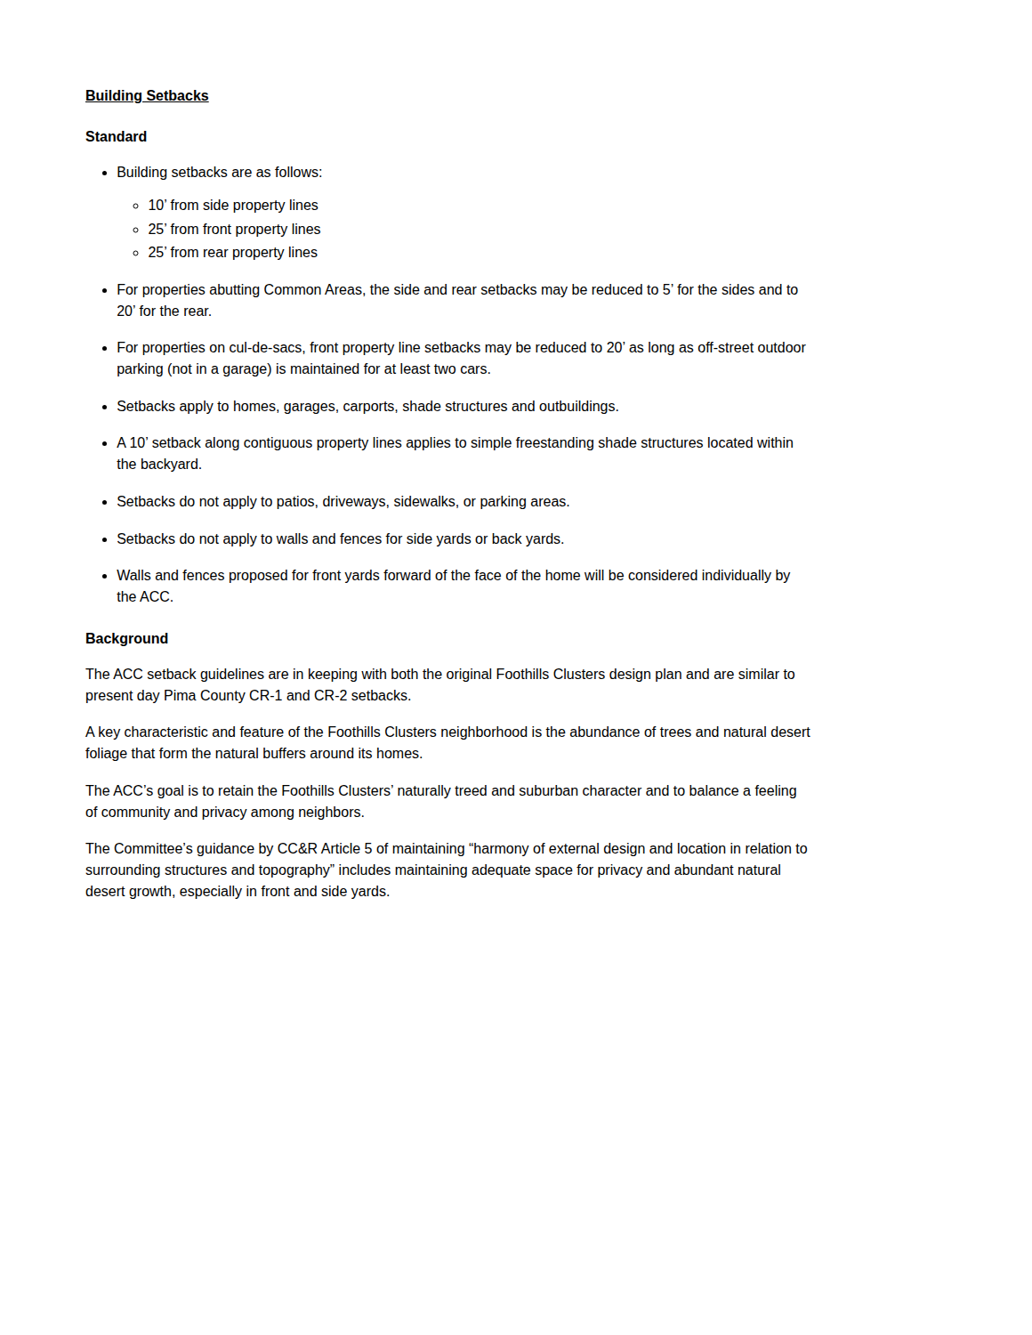Building Setbacks
Standard
Building setbacks are as follows:
10’ from side property lines
25’ from front property lines
25’ from rear property lines
For properties abutting Common Areas, the side and rear setbacks may be reduced to 5’ for the sides and to 20’ for the rear.
For properties on cul-de-sacs, front property line setbacks may be reduced to 20’ as long as off-street outdoor parking (not in a garage) is maintained for at least two cars.
Setbacks apply to homes, garages, carports, shade structures and outbuildings.
A 10’ setback along contiguous property lines applies to simple freestanding shade structures located within the backyard.
Setbacks do not apply to patios, driveways, sidewalks, or parking areas.
Setbacks do not apply to walls and fences for side yards or back yards.
Walls and fences proposed for front yards forward of the face of the home will be considered individually by the ACC.
Background
The ACC setback guidelines are in keeping with both the original Foothills Clusters design plan and are similar to present day Pima County CR-1 and CR-2 setbacks.
A key characteristic and feature of the Foothills Clusters neighborhood is the abundance of trees and natural desert foliage that form the natural buffers around its homes.
The ACC’s goal is to retain the Foothills Clusters’ naturally treed and suburban character and to balance a feeling of community and privacy among neighbors.
The Committee’s guidance by CC&R Article 5 of maintaining “harmony of external design and location in relation to surrounding structures and topography” includes maintaining adequate space for privacy and abundant natural desert growth, especially in front and side yards.